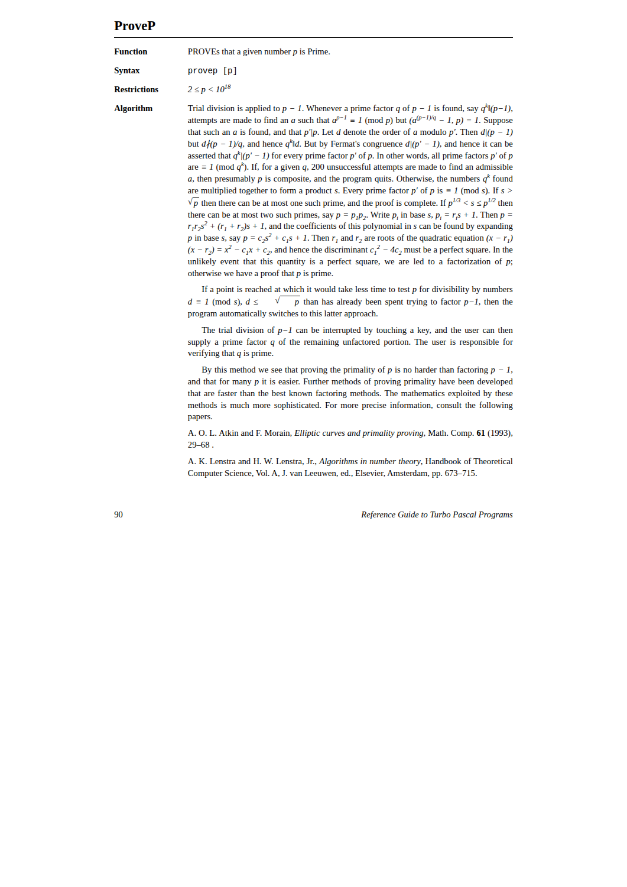ProveP
| Function | PROVEs that a given number p is Prime. |
| Syntax | provep [p] |
| Restrictions | 2 ≤ p < 10 18 |
| Algorithm | Trial division is applied to p − 1 . Whenever a prime factor q of p − 1 is found, say q k ‖(p−1) , attempts are made to find an a such that a p−1 ≡ 1 (mod p ) but (a (p−1)/q − 1, p) = 1 . Suppose that such an a is found, and that p′/p . Let d denote the order of a modulo p′ . Then d/(p − 1) but d∤(p − 1)/q , and hence q k ‖d . But by Fermat's congruence d/(p′ − 1) , and hence it can be asserted that q k /(p′ − 1) for every prime factor p′ of p . In other words, all prime factors p′ of p are ≡ 1 (mod q k ). If, for a given q , 200 unsuccessful attempts are made to find an admissible a , then presumably p is composite, and the program quits. Otherwise, the numbers q k found are multiplied together to form a product s . Every prime factor p′ of p is ≡ 1 (mod s ). If s > p then there can be at most one such prime, and the proof is complete. If p 1/3 < s ≤ p 1/2 then there can be at most two such primes, say p = p 1 p 2 . Write p i in base s , p i = r i s + 1 . Then p = r 1 r 2 s 2 + (r 1 + r 2 )s + 1 , and the coefficients of this polynomial in s can be found by expanding p in base s , say p = c 2 s 2 + c 1 s + 1 . Then r 1 and r 2 are roots of the quadratic equation (x − r 1 )(x − r 2 ) = x 2 − c 1 x + c 2 , and hence the discriminant c 1 2 − 4c 2 must be a perfect square. In the unlikely event that this quantity is a perfect square, we are led to a factorization of p ; otherwise we have a proof that p is prime. If a point is reached at which it would take less time to test p for divisibility by numbers d ≡ 1 (mod s ), d ≤ p than has already been spent trying to factor p−1 , then the program automatically switches to this latter approach. The trial division of p−1 can be interrupted by touching a key, and the user can then supply a prime factor q of the remaining unfactored portion. The user is responsible for verifying that q is prime. By this method we see that proving the primality of p is no harder than factoring p − 1 , and that for many p it is easier. Further methods of proving primality have been developed that are faster than the best known factoring methods. The mathematics exploited by these methods is much more sophisticated. For more precise information, consult the following papers. A. O. L. Atkin and F. Morain, Elliptic curves and primality proving , Math. Comp. 61 (1993), 29–68 . A. K. Lenstra and H. W. Lenstra, Jr., Algorithms in number theory , Handbook of Theoretical Computer Science, Vol. A, J. van Leeuwen, ed., Elsevier, Amsterdam, pp. 673–715. |
90 Reference Guide to Turbo Pascal Programs